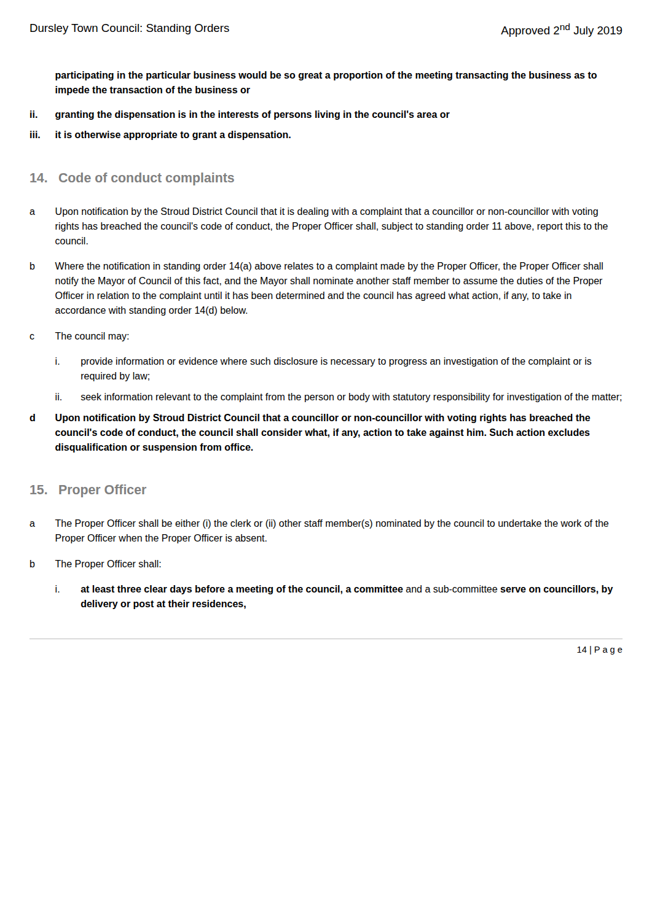Dursley Town Council: Standing Orders Approved 2nd July 2019
participating in the particular business would be so great a proportion of the meeting transacting the business as to impede the transaction of the business or
ii. granting the dispensation is in the interests of persons living in the council's area or
iii. it is otherwise appropriate to grant a dispensation.
14. Code of conduct complaints
a Upon notification by the Stroud District Council that it is dealing with a complaint that a councillor or non-councillor with voting rights has breached the council's code of conduct, the Proper Officer shall, subject to standing order 11 above, report this to the council.
b Where the notification in standing order 14(a) above relates to a complaint made by the Proper Officer, the Proper Officer shall notify the Mayor of Council of this fact, and the Mayor shall nominate another staff member to assume the duties of the Proper Officer in relation to the complaint until it has been determined and the council has agreed what action, if any, to take in accordance with standing order 14(d) below.
c The council may:
i. provide information or evidence where such disclosure is necessary to progress an investigation of the complaint or is required by law;
ii. seek information relevant to the complaint from the person or body with statutory responsibility for investigation of the matter;
d Upon notification by Stroud District Council that a councillor or non-councillor with voting rights has breached the council's code of conduct, the council shall consider what, if any, action to take against him. Such action excludes disqualification or suspension from office.
15. Proper Officer
a The Proper Officer shall be either (i) the clerk or (ii) other staff member(s) nominated by the council to undertake the work of the Proper Officer when the Proper Officer is absent.
b The Proper Officer shall:
i. at least three clear days before a meeting of the council, a committee and a sub-committee serve on councillors, by delivery or post at their residences,
14 | P a g e